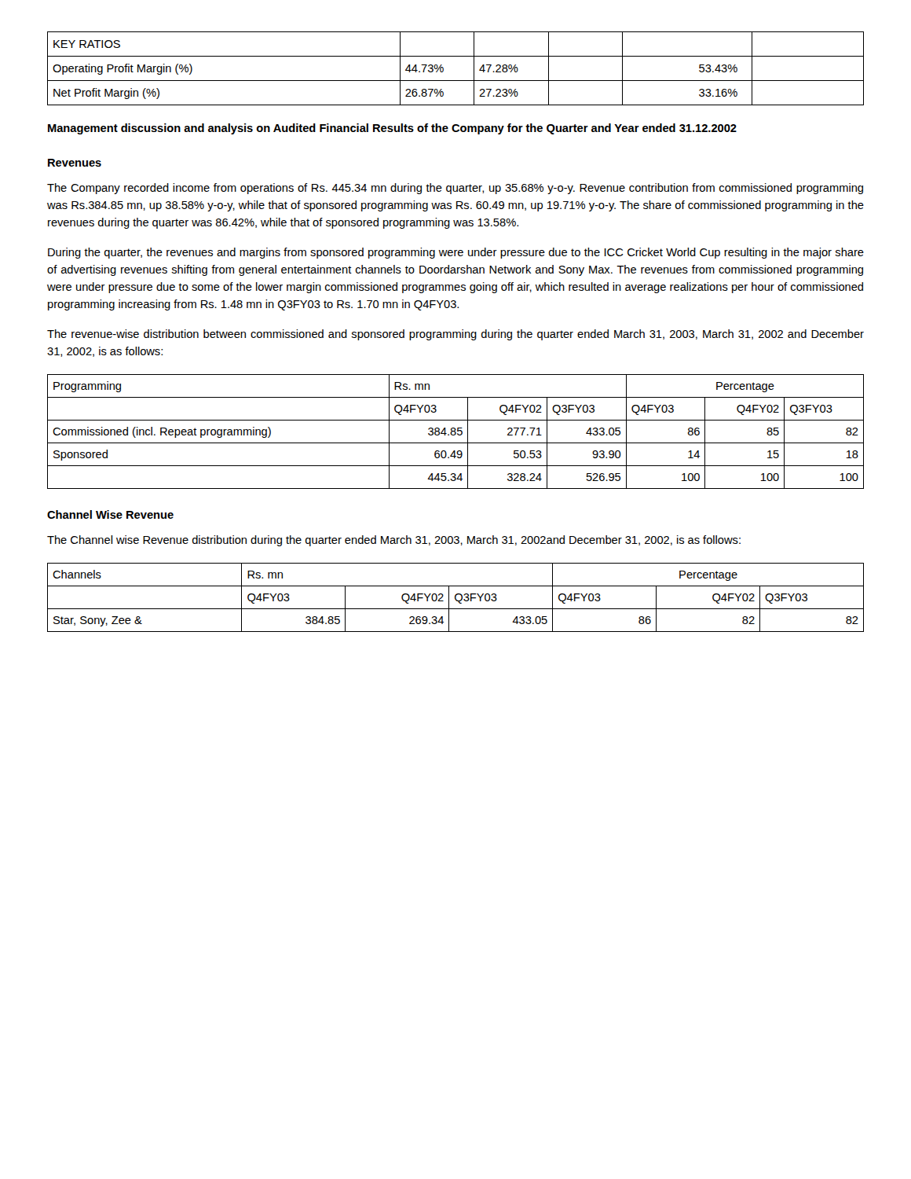| KEY RATIOS | | | | | |
| Operating Profit Margin (%) | 44.73% | 47.28% | | 53.43% | |
| Net Profit Margin (%) | 26.87% | 27.23% | | 33.16% | |
Management discussion and analysis on Audited Financial Results of the Company for the Quarter and Year ended 31.12.2002
Revenues
The Company recorded income from operations of Rs. 445.34 mn during the quarter, up 35.68% y-o-y. Revenue contribution from commissioned programming was Rs.384.85 mn, up 38.58% y-o-y, while that of sponsored programming was Rs. 60.49 mn, up 19.71% y-o-y. The share of commissioned programming in the revenues during the quarter was 86.42%, while that of sponsored programming was 13.58%.
During the quarter, the revenues and margins from sponsored programming were under pressure due to the ICC Cricket World Cup resulting in the major share of advertising revenues shifting from general entertainment channels to Doordarshan Network and Sony Max. The revenues from commissioned programming were under pressure due to some of the lower margin commissioned programmes going off air, which resulted in average realizations per hour of commissioned programming increasing from Rs. 1.48 mn in Q3FY03 to Rs. 1.70 mn in Q4FY03.
The revenue-wise distribution between commissioned and sponsored programming during the quarter ended March 31, 2003, March 31, 2002 and December 31, 2002, is as follows:
| Programming | Rs. mn | Percentage |
| | Q4FY03 | Q4FY02 | Q3FY03 | Q4FY03 | Q4FY02 | Q3FY03 |
| Commissioned (incl. Repeat programming) | 384.85 | 277.71 | 433.05 | 86 | 85 | 82 |
| Sponsored | 60.49 | 50.53 | 93.90 | 14 | 15 | 18 |
| | 445.34 | 328.24 | 526.95 | 100 | 100 | 100 |
Channel Wise Revenue
The Channel wise Revenue distribution during the quarter ended March 31, 2003, March 31, 2002and December 31, 2002, is as follows:
| Channels | Rs. mn | Percentage |
| | Q4FY03 | Q4FY02 | Q3FY03 | Q4FY03 | Q4FY02 | Q3FY03 |
| Star, Sony, Zee & | 384.85 | 269.34 | 433.05 | 86 | 82 | 82 |